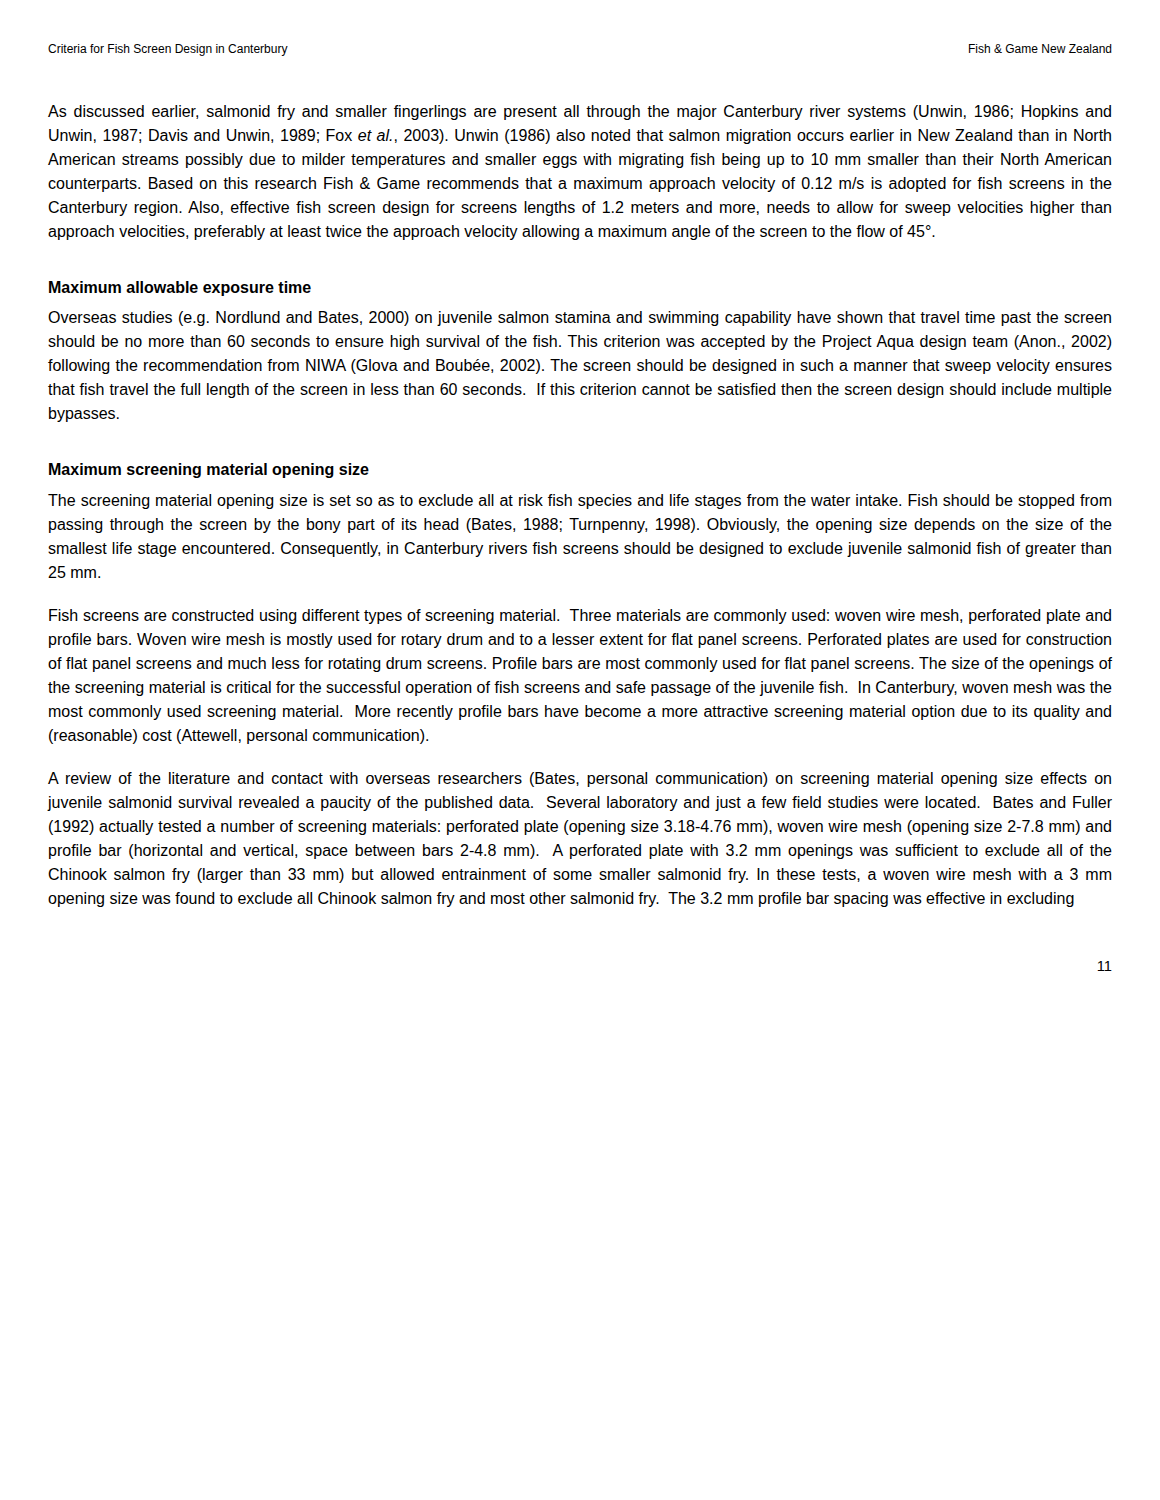Criteria for Fish Screen Design in Canterbury Fish & Game New Zealand
As discussed earlier, salmonid fry and smaller fingerlings are present all through the major Canterbury river systems (Unwin, 1986; Hopkins and Unwin, 1987; Davis and Unwin, 1989; Fox et al., 2003). Unwin (1986) also noted that salmon migration occurs earlier in New Zealand than in North American streams possibly due to milder temperatures and smaller eggs with migrating fish being up to 10 mm smaller than their North American counterparts. Based on this research Fish & Game recommends that a maximum approach velocity of 0.12 m/s is adopted for fish screens in the Canterbury region. Also, effective fish screen design for screens lengths of 1.2 meters and more, needs to allow for sweep velocities higher than approach velocities, preferably at least twice the approach velocity allowing a maximum angle of the screen to the flow of 45°.
Maximum allowable exposure time
Overseas studies (e.g. Nordlund and Bates, 2000) on juvenile salmon stamina and swimming capability have shown that travel time past the screen should be no more than 60 seconds to ensure high survival of the fish. This criterion was accepted by the Project Aqua design team (Anon., 2002) following the recommendation from NIWA (Glova and Boubée, 2002). The screen should be designed in such a manner that sweep velocity ensures that fish travel the full length of the screen in less than 60 seconds. If this criterion cannot be satisfied then the screen design should include multiple bypasses.
Maximum screening material opening size
The screening material opening size is set so as to exclude all at risk fish species and life stages from the water intake. Fish should be stopped from passing through the screen by the bony part of its head (Bates, 1988; Turnpenny, 1998). Obviously, the opening size depends on the size of the smallest life stage encountered. Consequently, in Canterbury rivers fish screens should be designed to exclude juvenile salmonid fish of greater than 25 mm.
Fish screens are constructed using different types of screening material. Three materials are commonly used: woven wire mesh, perforated plate and profile bars. Woven wire mesh is mostly used for rotary drum and to a lesser extent for flat panel screens. Perforated plates are used for construction of flat panel screens and much less for rotating drum screens. Profile bars are most commonly used for flat panel screens. The size of the openings of the screening material is critical for the successful operation of fish screens and safe passage of the juvenile fish. In Canterbury, woven mesh was the most commonly used screening material. More recently profile bars have become a more attractive screening material option due to its quality and (reasonable) cost (Attewell, personal communication).
A review of the literature and contact with overseas researchers (Bates, personal communication) on screening material opening size effects on juvenile salmonid survival revealed a paucity of the published data. Several laboratory and just a few field studies were located. Bates and Fuller (1992) actually tested a number of screening materials: perforated plate (opening size 3.18-4.76 mm), woven wire mesh (opening size 2-7.8 mm) and profile bar (horizontal and vertical, space between bars 2-4.8 mm). A perforated plate with 3.2 mm openings was sufficient to exclude all of the Chinook salmon fry (larger than 33 mm) but allowed entrainment of some smaller salmonid fry. In these tests, a woven wire mesh with a 3 mm opening size was found to exclude all Chinook salmon fry and most other salmonid fry. The 3.2 mm profile bar spacing was effective in excluding
11